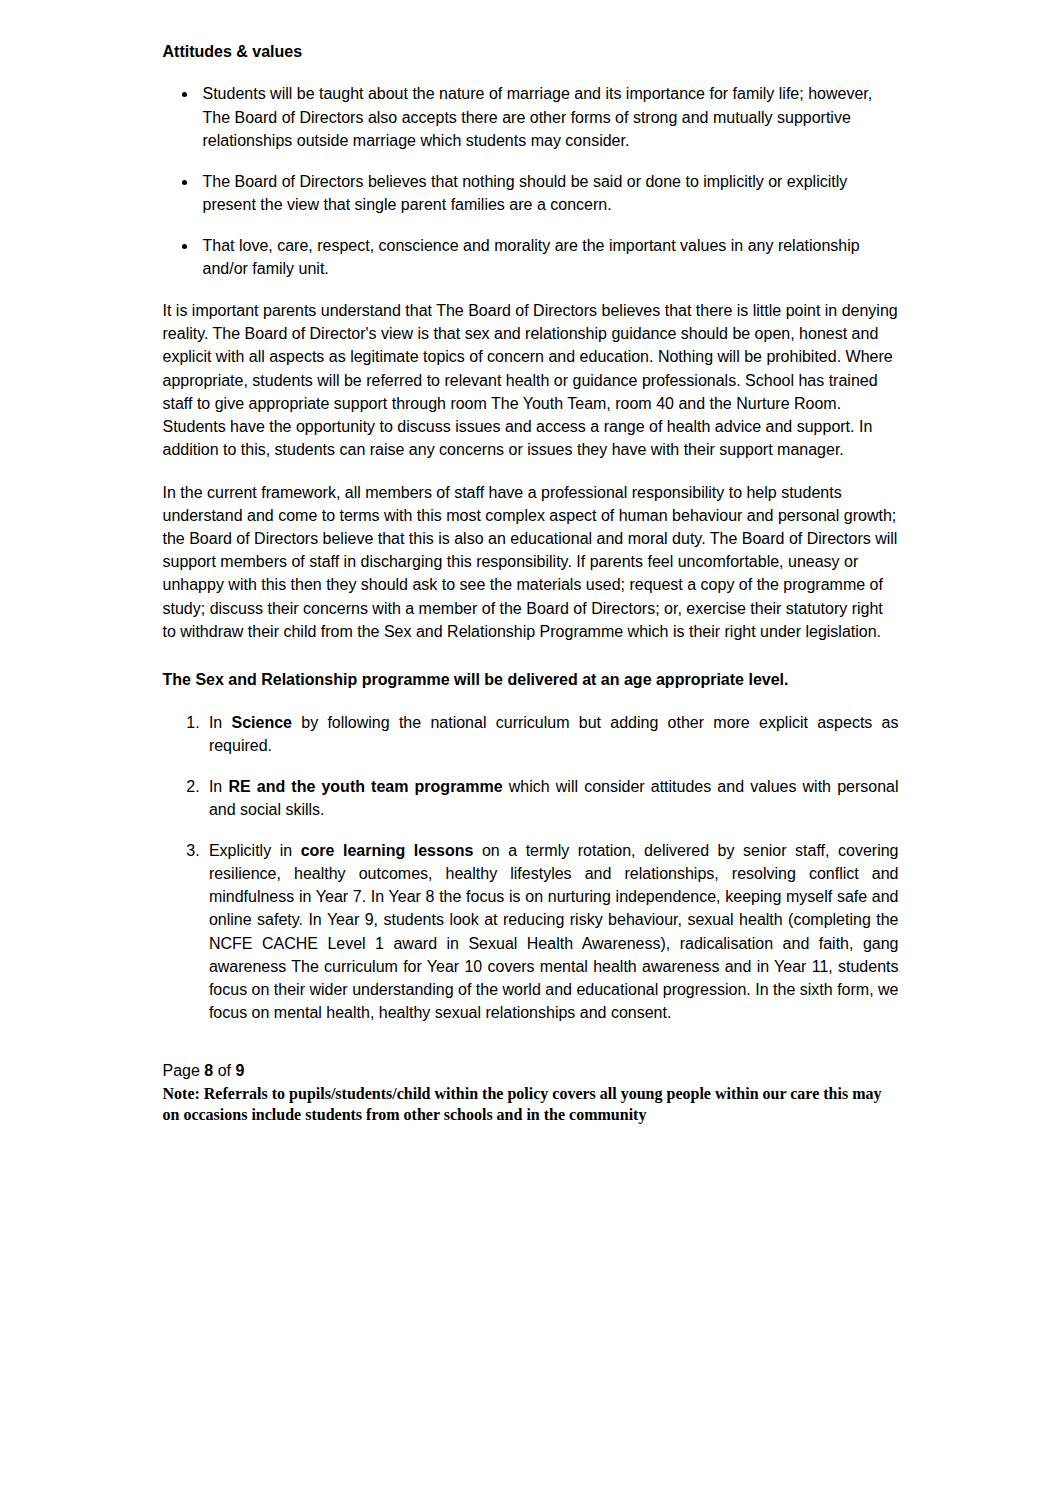Attitudes & values
Students will be taught about the nature of marriage and its importance for family life; however, The Board of Directors also accepts there are other forms of strong and mutually supportive relationships outside marriage which students may consider.
The Board of Directors believes that nothing should be said or done to implicitly or explicitly present the view that single parent families are a concern.
That love, care, respect, conscience and morality are the important values in any relationship and/or family unit.
It is important parents understand that The Board of Directors believes that there is little point in denying reality. The Board of Director's view is that sex and relationship guidance should be open, honest and explicit with all aspects as legitimate topics of concern and education. Nothing will be prohibited. Where appropriate, students will be referred to relevant health or guidance professionals. School has trained staff to give appropriate support through room The Youth Team, room 40 and the Nurture Room. Students have the opportunity to discuss issues and access a range of health advice and support. In addition to this, students can raise any concerns or issues they have with their support manager.
In the current framework, all members of staff have a professional responsibility to help students understand and come to terms with this most complex aspect of human behaviour and personal growth; the Board of Directors believe that this is also an educational and moral duty. The Board of Directors will support members of staff in discharging this responsibility. If parents feel uncomfortable, uneasy or unhappy with this then they should ask to see the materials used; request a copy of the programme of study; discuss their concerns with a member of the Board of Directors; or, exercise their statutory right to withdraw their child from the Sex and Relationship Programme which is their right under legislation.
The Sex and Relationship programme will be delivered at an age appropriate level.
In Science by following the national curriculum but adding other more explicit aspects as required.
In RE and the youth team programme which will consider attitudes and values with personal and social skills.
Explicitly in core learning lessons on a termly rotation, delivered by senior staff, covering resilience, healthy outcomes, healthy lifestyles and relationships, resolving conflict and mindfulness in Year 7. In Year 8 the focus is on nurturing independence, keeping myself safe and online safety. In Year 9, students look at reducing risky behaviour, sexual health (completing the NCFE CACHE Level 1 award in Sexual Health Awareness), radicalisation and faith, gang awareness The curriculum for Year 10 covers mental health awareness and in Year 11, students focus on their wider understanding of the world and educational progression. In the sixth form, we focus on mental health, healthy sexual relationships and consent.
Page 8 of 9
Note: Referrals to pupils/students/child within the policy covers all young people within our care this may on occasions include students from other schools and in the community